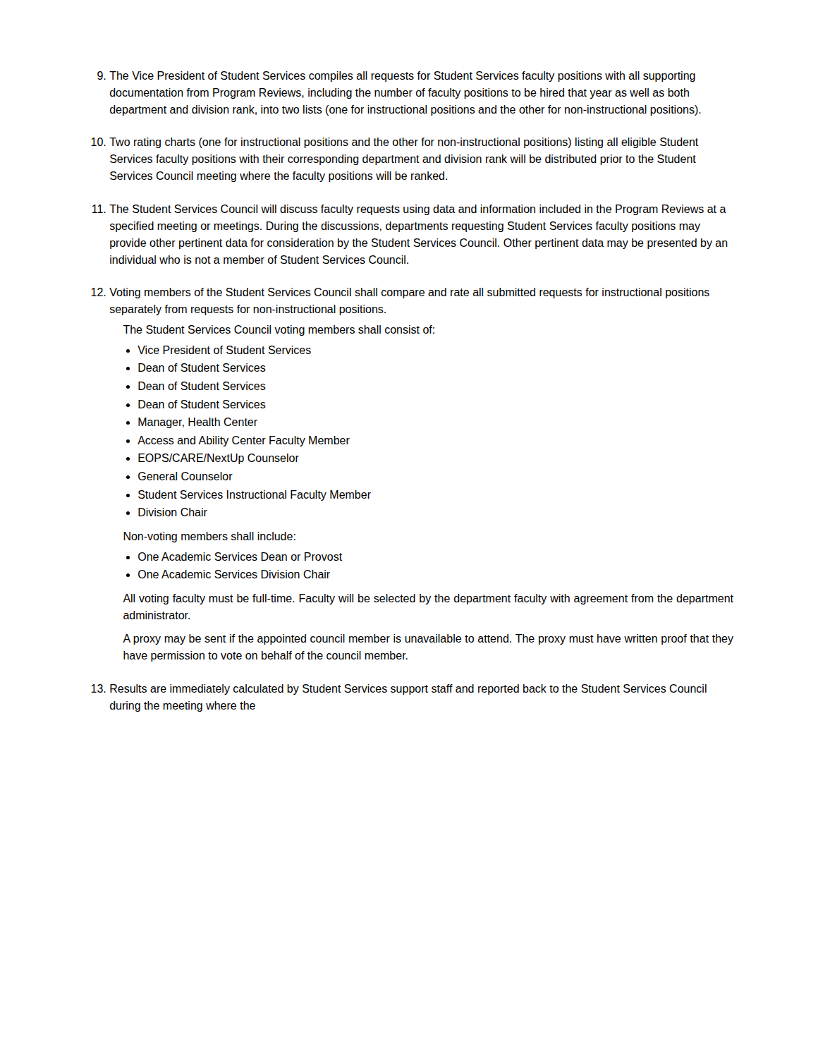The Vice President of Student Services compiles all requests for Student Services faculty positions with all supporting documentation from Program Reviews, including the number of faculty positions to be hired that year as well as both department and division rank, into two lists (one for instructional positions and the other for non-instructional positions).
Two rating charts (one for instructional positions and the other for non-instructional positions) listing all eligible Student Services faculty positions with their corresponding department and division rank will be distributed prior to the Student Services Council meeting where the faculty positions will be ranked.
The Student Services Council will discuss faculty requests using data and information included in the Program Reviews at a specified meeting or meetings. During the discussions, departments requesting Student Services faculty positions may provide other pertinent data for consideration by the Student Services Council. Other pertinent data may be presented by an individual who is not a member of Student Services Council.
Voting members of the Student Services Council shall compare and rate all submitted requests for instructional positions separately from requests for non-instructional positions.
The Student Services Council voting members shall consist of:
Vice President of Student Services
Dean of Student Services
Dean of Student Services
Dean of Student Services
Manager, Health Center
Access and Ability Center Faculty Member
EOPS/CARE/NextUp Counselor
General Counselor
Student Services Instructional Faculty Member
Division Chair
Non-voting members shall include:
One Academic Services Dean or Provost
One Academic Services Division Chair
All voting faculty must be full-time. Faculty will be selected by the department faculty with agreement from the department administrator.
A proxy may be sent if the appointed council member is unavailable to attend. The proxy must have written proof that they have permission to vote on behalf of the council member.
Results are immediately calculated by Student Services support staff and reported back to the Student Services Council during the meeting where the